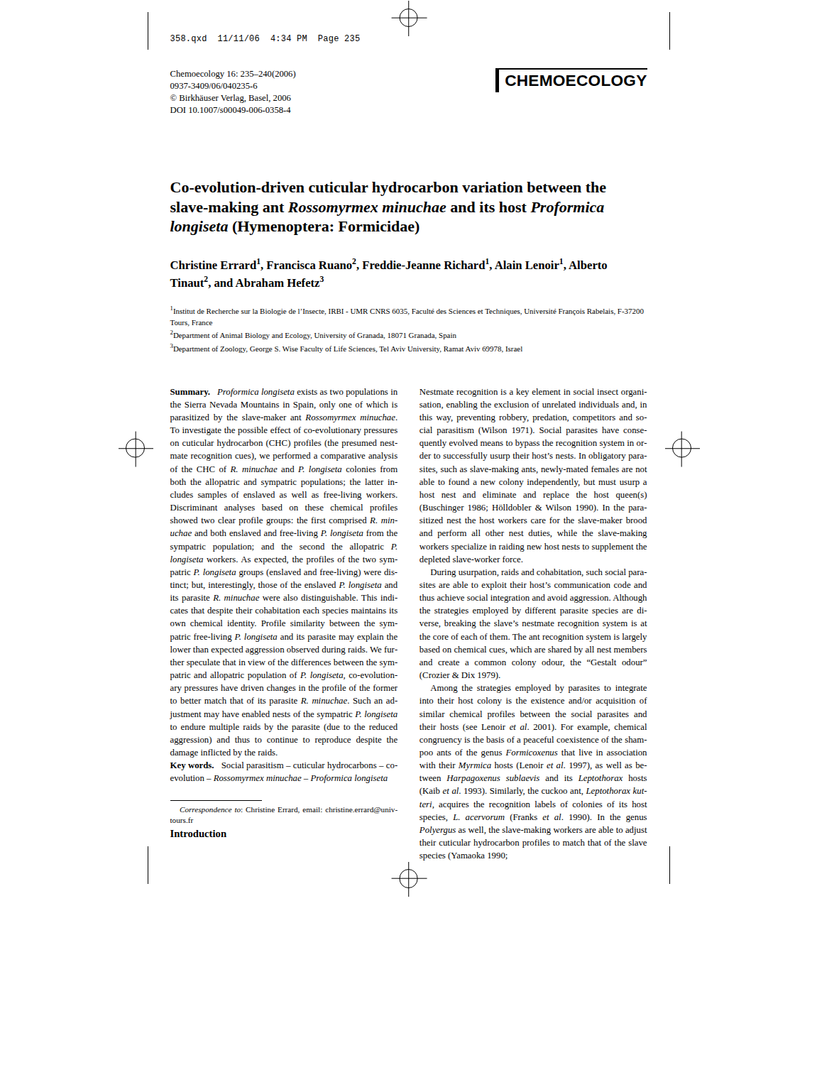358.qxd 11/11/06 4:34 PM Page 235
Chemoecology 16: 235–240(2006)
0937-3409/06/040235-6
© Birkhäuser Verlag, Basel, 2006
DOI 10.1007/s00049-006-0358-4
CHEMOECOLOGY
Co-evolution-driven cuticular hydrocarbon variation between the slave-making ant Rossomyrmex minuchae and its host Proformica longiseta (Hymenoptera: Formicidae)
Christine Errard1, Francisca Ruano2, Freddie-Jeanne Richard1, Alain Lenoir1, Alberto Tinaut2, and Abraham Hefetz3
1Institut de Recherche sur la Biologie de l’Insecte, IRBI - UMR CNRS 6035, Faculté des Sciences et Techniques, Université François Rabelais, F-37200 Tours, France
2Department of Animal Biology and Ecology, University of Granada, 18071 Granada, Spain
3Department of Zoology, George S. Wise Faculty of Life Sciences, Tel Aviv University, Ramat Aviv 69978, Israel
Summary. Proformica longiseta exists as two populations in the Sierra Nevada Mountains in Spain, only one of which is parasitized by the slave-maker ant Rossomyrmex minuchae. To investigate the possible effect of co-evolutionary pressures on cuticular hydrocarbon (CHC) profiles (the presumed nestmate recognition cues), we performed a comparative analysis of the CHC of R. minuchae and P. longiseta colonies from both the allopatric and sympatric populations; the latter includes samples of enslaved as well as free-living workers. Discriminant analyses based on these chemical profiles showed two clear profile groups: the first comprised R. minuchae and both enslaved and free-living P. longiseta from the sympatric population; and the second the allopatric P. longiseta workers. As expected, the profiles of the two sympatric P. longiseta groups (enslaved and free-living) were distinct; but, interestingly, those of the enslaved P. longiseta and its parasite R. minuchae were also distinguishable. This indicates that despite their cohabitation each species maintains its own chemical identity. Profile similarity between the sympatric free-living P. longiseta and its parasite may explain the lower than expected aggression observed during raids. We further speculate that in view of the differences between the sympatric and allopatric population of P. longiseta, co-evolutionary pressures have driven changes in the profile of the former to better match that of its parasite R. minuchae. Such an adjustment may have enabled nests of the sympatric P. longiseta to endure multiple raids by the parasite (due to the reduced aggression) and thus to continue to reproduce despite the damage inflicted by the raids.
Key words. Social parasitism – cuticular hydrocarbons – coevolution – Rossomyrmex minuchae – Proformica longiseta
Correspondence to: Christine Errard, email: christine.errard@univ-tours.fr
Introduction
Nestmate recognition is a key element in social insect organisation, enabling the exclusion of unrelated individuals and, in this way, preventing robbery, predation, competitors and social parasitism (Wilson 1971). Social parasites have consequently evolved means to bypass the recognition system in order to successfully usurp their host’s nests. In obligatory parasites, such as slave-making ants, newly-mated females are not able to found a new colony independently, but must usurp a host nest and eliminate and replace the host queen(s) (Buschinger 1986; Hölldobler & Wilson 1990). In the parasitized nest the host workers care for the slave-maker brood and perform all other nest duties, while the slave-making workers specialize in raiding new host nests to supplement the depleted slave-worker force.
During usurpation, raids and cohabitation, such social parasites are able to exploit their host’s communication code and thus achieve social integration and avoid aggression. Although the strategies employed by different parasite species are diverse, breaking the slave’s nestmate recognition system is at the core of each of them. The ant recognition system is largely based on chemical cues, which are shared by all nest members and create a common colony odour, the “Gestalt odour” (Crozier & Dix 1979).
Among the strategies employed by parasites to integrate into their host colony is the existence and/or acquisition of similar chemical profiles between the social parasites and their hosts (see Lenoir et al. 2001). For example, chemical congruency is the basis of a peaceful coexistence of the shampoo ants of the genus Formicoxenus that live in association with their Myrmica hosts (Lenoir et al. 1997), as well as between Harpagoxenus sublaevis and its Leptothorax hosts (Kaib et al. 1993). Similarly, the cuckoo ant, Leptothorax kutteri, acquires the recognition labels of colonies of its host species, L. acervorum (Franks et al. 1990). In the genus Polyergus as well, the slave-making workers are able to adjust their cuticular hydrocarbon profiles to match that of the slave species (Yamaoka 1990;